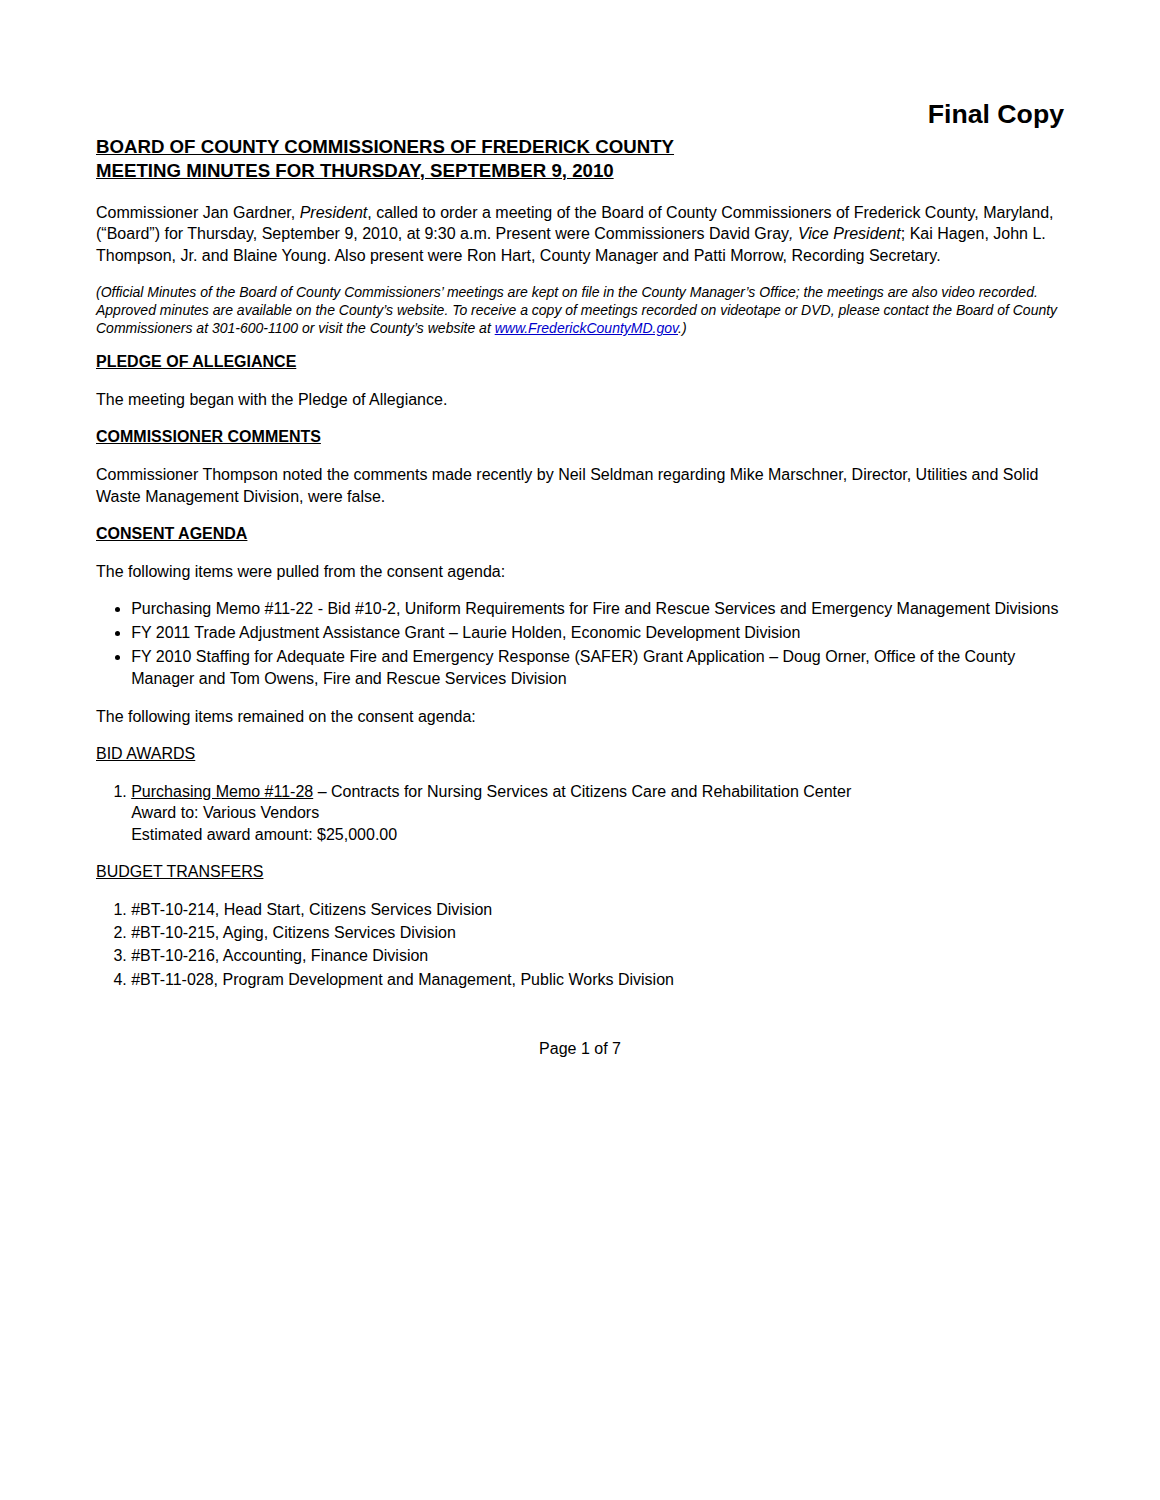Final Copy
BOARD OF COUNTY COMMISSIONERS OF FREDERICK COUNTY
MEETING MINUTES FOR THURSDAY, SEPTEMBER 9, 2010
Commissioner Jan Gardner, President, called to order a meeting of the Board of County Commissioners of Frederick County, Maryland, (“Board”) for Thursday, September 9, 2010, at 9:30 a.m. Present were Commissioners David Gray, Vice President; Kai Hagen, John L. Thompson, Jr. and Blaine Young. Also present were Ron Hart, County Manager and Patti Morrow, Recording Secretary.
(Official Minutes of the Board of County Commissioners’ meetings are kept on file in the County Manager’s Office; the meetings are also video recorded. Approved minutes are available on the County’s website. To receive a copy of meetings recorded on videotape or DVD, please contact the Board of County Commissioners at 301-600-1100 or visit the County’s website at www.FrederickCountyMD.gov.)
PLEDGE OF ALLEGIANCE
The meeting began with the Pledge of Allegiance.
COMMISSIONER COMMENTS
Commissioner Thompson noted the comments made recently by Neil Seldman regarding Mike Marschner, Director, Utilities and Solid Waste Management Division, were false.
CONSENT AGENDA
The following items were pulled from the consent agenda:
Purchasing Memo #11-22 - Bid #10-2, Uniform Requirements for Fire and Rescue Services and Emergency Management Divisions
FY 2011 Trade Adjustment Assistance Grant – Laurie Holden, Economic Development Division
FY 2010 Staffing for Adequate Fire and Emergency Response (SAFER) Grant Application – Doug Orner, Office of the County Manager and Tom Owens, Fire and Rescue Services Division
The following items remained on the consent agenda:
BID AWARDS
Purchasing Memo #11-28 – Contracts for Nursing Services at Citizens Care and Rehabilitation Center
Award to: Various Vendors
Estimated award amount: $25,000.00
BUDGET TRANSFERS
#BT-10-214, Head Start, Citizens Services Division
#BT-10-215, Aging, Citizens Services Division
#BT-10-216, Accounting, Finance Division
#BT-11-028, Program Development and Management, Public Works Division
Page 1 of 7